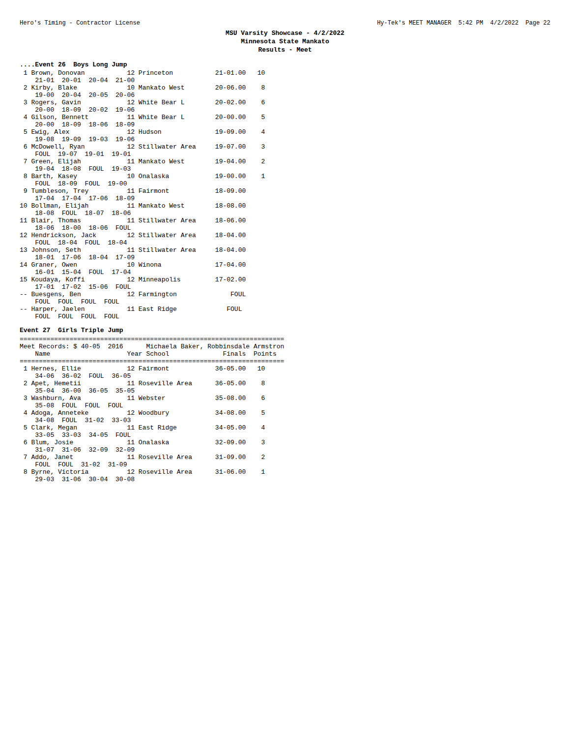Hero's Timing - Contractor License Hy-Tek's MEET MANAGER 5:42 PM 4/2/2022 Page 22
MSU Varsity Showcase - 4/2/2022
Minnesota State Mankato
Results - Meet
....Event 26 Boys Long Jump
 1 Brown, Donovan           12 Princeton           21-01.00   10
    21-01  20-01  20-04  21-00
 2 Kirby, Blake             10 Mankato West        20-06.00    8
    19-00  20-04  20-05  20-06
 3 Rogers, Gavin            12 White Bear L        20-02.00    6
    20-00  18-09  20-02  19-06
 4 Gilson, Bennett          11 White Bear L        20-00.00    5
    20-00  18-09  18-06  18-09
 5 Ewig, Alex               12 Hudson              19-09.00    4
    19-08  19-09  19-03  19-06
 6 McDowell, Ryan           12 Stillwater Area     19-07.00    3
    FOUL  19-07  19-01  19-01
 7 Green, Elijah            11 Mankato West        19-04.00    2
    19-04  18-08  FOUL  19-03
 8 Barth, Kasey             10 Onalaska            19-00.00    1
    FOUL  18-09  FOUL  19-00
 9 Tumbleson, Trey          11 Fairmont            18-09.00
    17-04  17-04  17-06  18-09
10 Bollman, Elijah          11 Mankato West        18-08.00
    18-08  FOUL  18-07  18-06
11 Blair, Thomas            11 Stillwater Area     18-06.00
    18-06  18-00  18-06  FOUL
12 Hendrickson, Jack        12 Stillwater Area     18-04.00
    FOUL  18-04  FOUL  18-04
13 Johnson, Seth            11 Stillwater Area     18-04.00
    18-01  17-06  18-04  17-09
14 Graner, Owen             10 Winona              17-04.00
    16-01  15-04  FOUL  17-04
15 Koudaya, Koffi           12 Minneapolis         17-02.00
    17-01  17-02  15-06  FOUL
-- Buesgens, Ben            12 Farmington              FOUL
    FOUL  FOUL  FOUL  FOUL
-- Harper, Jaelen           11 East Ridge             FOUL
    FOUL  FOUL  FOUL  FOUL
Event 27 Girls Triple Jump
=====================================================================
Meet Records: $ 40-05  2016      Michaela Baker, Robbinsdale Armstron
    Name                    Year School              Finals  Points
=====================================================================
 1 Hernes, Ellie            12 Fairmont            36-05.00   10
    34-06  36-02  FOUL  36-05
 2 Apet, Hemetii            11 Roseville Area      36-05.00    8
    35-04  36-00  36-05  35-05
 3 Washburn, Ava            11 Webster             35-08.00    6
    35-08  FOUL  FOUL  FOUL
 4 Adoga, Anneteke          12 Woodbury            34-08.00    5
    34-08  FOUL  31-02  33-03
 5 Clark, Megan             11 East Ridge          34-05.00    4
    33-05  33-03  34-05  FOUL
 6 Blum, Josie              11 Onalaska            32-09.00    3
    31-07  31-06  32-09  32-09
 7 Addo, Janet              11 Roseville Area      31-09.00    2
    FOUL  FOUL  31-02  31-09
 8 Byrne, Victoria          12 Roseville Area      31-06.00    1
    29-03  31-06  30-04  30-08